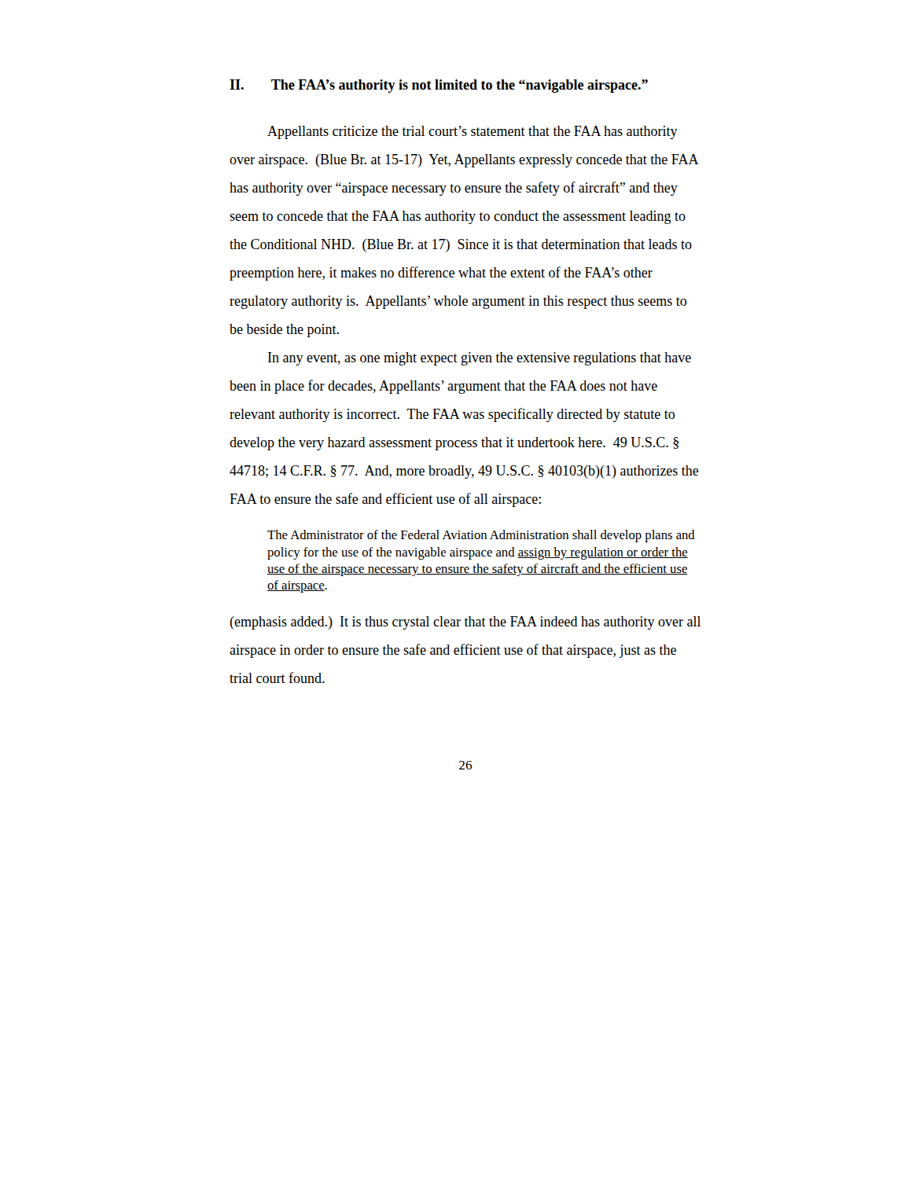II. The FAA’s authority is not limited to the “navigable airspace.”
Appellants criticize the trial court’s statement that the FAA has authority over airspace. (Blue Br. at 15-17) Yet, Appellants expressly concede that the FAA has authority over “airspace necessary to ensure the safety of aircraft” and they seem to concede that the FAA has authority to conduct the assessment leading to the Conditional NHD. (Blue Br. at 17) Since it is that determination that leads to preemption here, it makes no difference what the extent of the FAA’s other regulatory authority is. Appellants’ whole argument in this respect thus seems to be beside the point.
In any event, as one might expect given the extensive regulations that have been in place for decades, Appellants’ argument that the FAA does not have relevant authority is incorrect. The FAA was specifically directed by statute to develop the very hazard assessment process that it undertook here. 49 U.S.C. § 44718; 14 C.F.R. § 77. And, more broadly, 49 U.S.C. § 40103(b)(1) authorizes the FAA to ensure the safe and efficient use of all airspace:
The Administrator of the Federal Aviation Administration shall develop plans and policy for the use of the navigable airspace and assign by regulation or order the use of the airspace necessary to ensure the safety of aircraft and the efficient use of airspace.
(emphasis added.) It is thus crystal clear that the FAA indeed has authority over all airspace in order to ensure the safe and efficient use of that airspace, just as the trial court found.
26